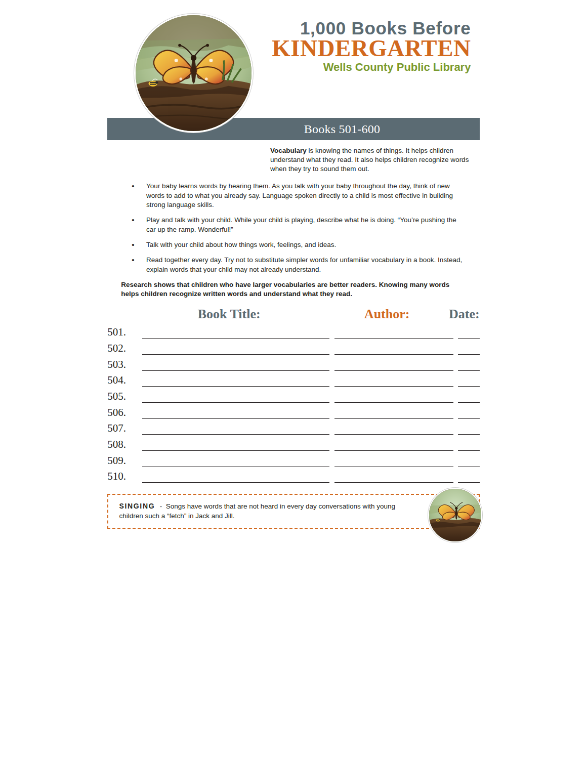1,000 Books Before
KINDERGARTEN
Wells County Public Library
Books 501-600
Vocabulary is knowing the names of things. It helps children understand what they read. It also helps children recognize words when they try to sound them out.
Your baby learns words by hearing them. As you talk with your baby throughout the day, think of new words to add to what you already say. Language spoken directly to a child is most effective in building strong language skills.
Play and talk with your child. While your child is playing, describe what he is doing. “You’re pushing the car up the ramp. Wonderful!”
Talk with your child about how things work, feelings, and ideas.
Read together every day. Try not to substitute simpler words for unfamiliar vocabulary in a book. Instead, explain words that your child may not already understand.
Research shows that children who have larger vocabularies are better readers. Knowing many words helps children recognize written words and understand what they read.
Book Title:
Author:
Date:
| 501. | | | |
| 502. | | | |
| 503. | | | |
| 504. | | | |
| 505. | | | |
| 506. | | | |
| 507. | | | |
| 508. | | | |
| 509. | | | |
| 510. | | | |
SINGING - Songs have words that are not heard in every day conversations with young children such a “fetch” in Jack and Jill.